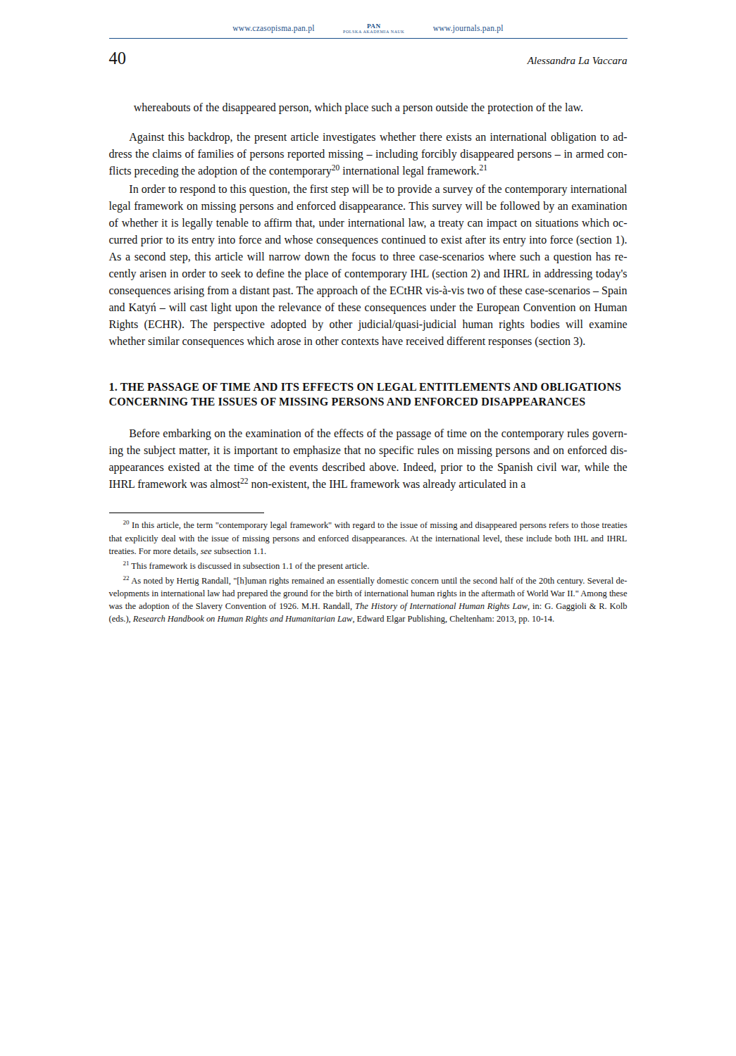www.czasopisma.pan.pl PANPOLSKA AKADEMIA NAUK www.journals.pan.pl
40 Alessandra La Vaccara
whereabouts of the disappeared person, which place such a person outside the protection of the law.
Against this backdrop, the present article investigates whether there exists an international obligation to address the claims of families of persons reported missing – including forcibly disappeared persons – in armed conflicts preceding the adoption of the contemporary20 international legal framework.21
In order to respond to this question, the first step will be to provide a survey of the contemporary international legal framework on missing persons and enforced disappearance. This survey will be followed by an examination of whether it is legally tenable to affirm that, under international law, a treaty can impact on situations which occurred prior to its entry into force and whose consequences continued to exist after its entry into force (section 1). As a second step, this article will narrow down the focus to three case-scenarios where such a question has recently arisen in order to seek to define the place of contemporary IHL (section 2) and IHRL in addressing today's consequences arising from a distant past. The approach of the ECtHR vis-à-vis two of these case-scenarios – Spain and Katyń – will cast light upon the relevance of these consequences under the European Convention on Human Rights (ECHR). The perspective adopted by other judicial/quasi-judicial human rights bodies will examine whether similar consequences which arose in other contexts have received different responses (section 3).
1. The passage of time and its effects on legal entitlements and obligations concerning the issues of missing persons and enforced disappearances
Before embarking on the examination of the effects of the passage of time on the contemporary rules governing the subject matter, it is important to emphasize that no specific rules on missing persons and on enforced disappearances existed at the time of the events described above. Indeed, prior to the Spanish civil war, while the IHRL framework was almost22 non-existent, the IHL framework was already articulated in a
20 In this article, the term "contemporary legal framework" with regard to the issue of missing and disappeared persons refers to those treaties that explicitly deal with the issue of missing persons and enforced disappearances. At the international level, these include both IHL and IHRL treaties. For more details, see subsection 1.1.
21 This framework is discussed in subsection 1.1 of the present article.
22 As noted by Hertig Randall, "[h]uman rights remained an essentially domestic concern until the second half of the 20th century. Several developments in international law had prepared the ground for the birth of international human rights in the aftermath of World War II." Among these was the adoption of the Slavery Convention of 1926. M.H. Randall, The History of International Human Rights Law, in: G. Gaggioli & R. Kolb (eds.), Research Handbook on Human Rights and Humanitarian Law, Edward Elgar Publishing, Cheltenham: 2013, pp. 10-14.